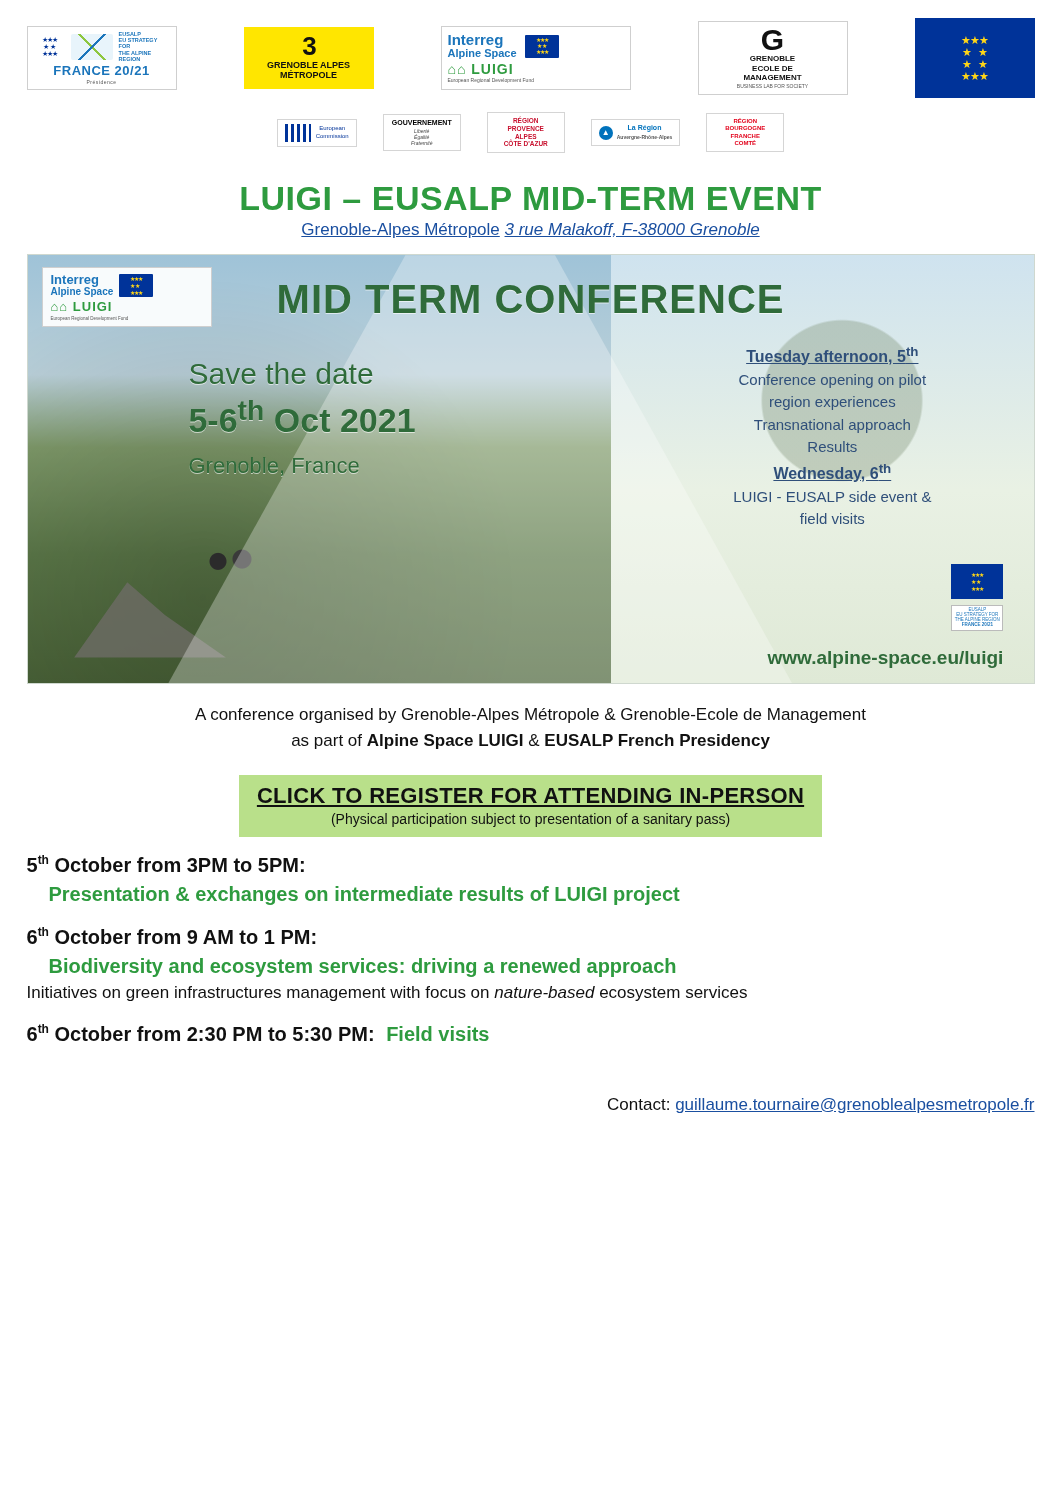★★★
★ ★
★★★
EUSALP
EU STRATEGY FOR
THE ALPINE REGION
FRANCE 20/21
Présidence
3
GRENOBLE ALPES
MÉTROPOLE
Interreg
Alpine Space
★★★
★ ★
★★★
⌂⌂ LUIGI
European Regional Development Fund
G
GRENOBLE
ECOLE DE
MANAGEMENT
BUSINESS LAB FOR SOCIETY
★★★
★ ★
★ ★
★★★
European
Commission
GOUVERNEMENT
Liberté
Égalité
Fraternité
RÉGION
PROVENCE
ALPES
CÔTE D'AZUR
▲
La Région
Auvergne-Rhône-Alpes
RÉGION
BOURGOGNE
FRANCHE
COMTÉ
LUIGI – EUSALP MID-TERM EVENT
Grenoble-Alpes Métropole 3 rue Malakoff, F-38000 Grenoble
Interreg
Alpine Space
★★★
★ ★
★★★
⌂⌂ LUIGI
European Regional Development Fund
MID TERM CONFERENCE
Save the date
5-6th Oct 2021
Grenoble, France
Tuesday afternoon, 5th
Conference opening on pilot
region experiences
Transnational approach
Results
Wednesday, 6th
LUIGI - EUSALP side event &
field visits
★★★
★ ★
★★★
EUSALP
EU STRATEGY FOR
THE ALPINE REGION
FRANCE 20/21
www.alpine-space.eu/luigi
A conference organised by Grenoble-Alpes Métropole & Grenoble-Ecole de Management
as part of Alpine Space LUIGI & EUSALP French Presidency
CLICK TO REGISTER FOR ATTENDING IN-PERSON
(Physical participation subject to presentation of a sanitary pass)
5th October from 3PM to 5PM:
Presentation & exchanges on intermediate results of LUIGI project
6th October from 9 AM to 1 PM:
Biodiversity and ecosystem services: driving a renewed approach
Initiatives on green infrastructures management with focus on nature-based ecosystem services
6th October from 2:30 PM to 5:30 PM: Field visits
Contact: guillaume.tournaire@grenoblealpesmetropole.fr